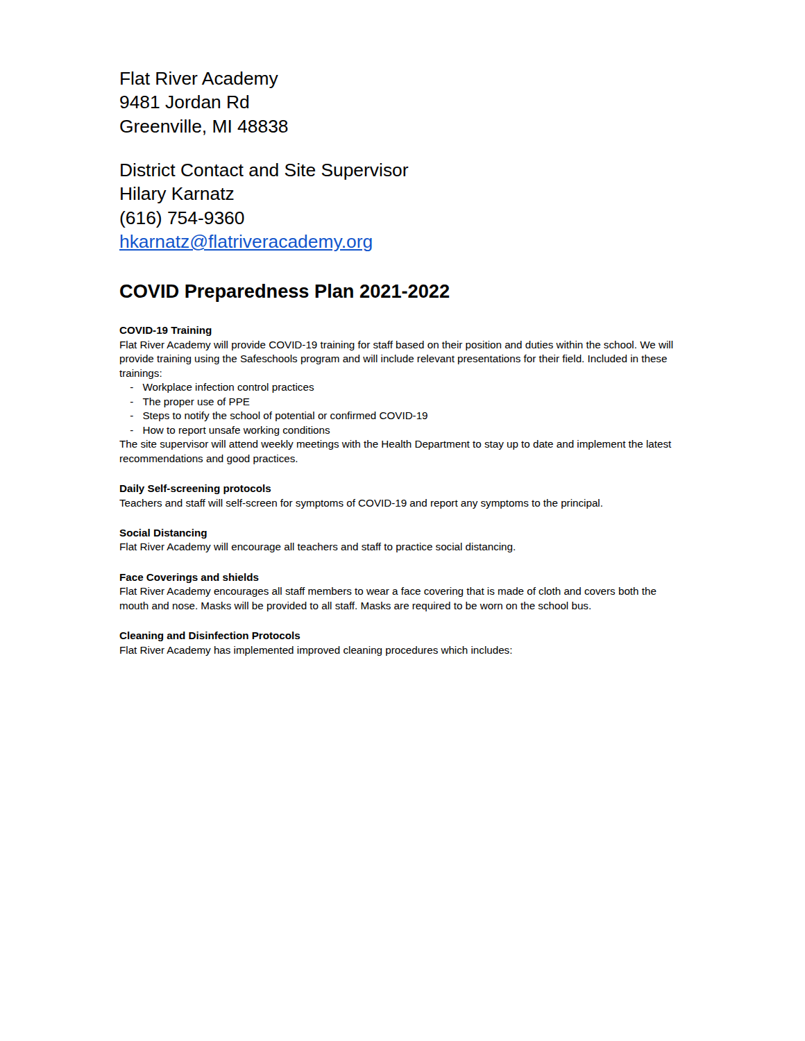Flat River Academy
9481 Jordan Rd
Greenville, MI 48838
District Contact and Site Supervisor
Hilary Karnatz
(616) 754-9360
hkarnatz@flatriveracademy.org
COVID Preparedness Plan 2021-2022
COVID-19 Training
Flat River Academy will provide COVID-19 training for staff based on their position and duties within the school. We will provide training using the Safeschools program and will include relevant presentations for their field. Included in these trainings:
Workplace infection control practices
The proper use of PPE
Steps to notify the school of potential or confirmed COVID-19
How to report unsafe working conditions
The site supervisor will attend weekly meetings with the Health Department to stay up to date and implement the latest recommendations and good practices.
Daily Self-screening protocols
Teachers and staff will self-screen for symptoms of COVID-19 and report any symptoms to the principal.
Social Distancing
Flat River Academy will encourage all teachers and staff to practice social distancing.
Face Coverings and shields
Flat River Academy encourages all staff members to wear a face covering that is made of cloth and covers both the mouth and nose. Masks will be provided to all staff. Masks are required to be worn on the school bus.
Cleaning and Disinfection Protocols
Flat River Academy has implemented improved cleaning procedures which includes: